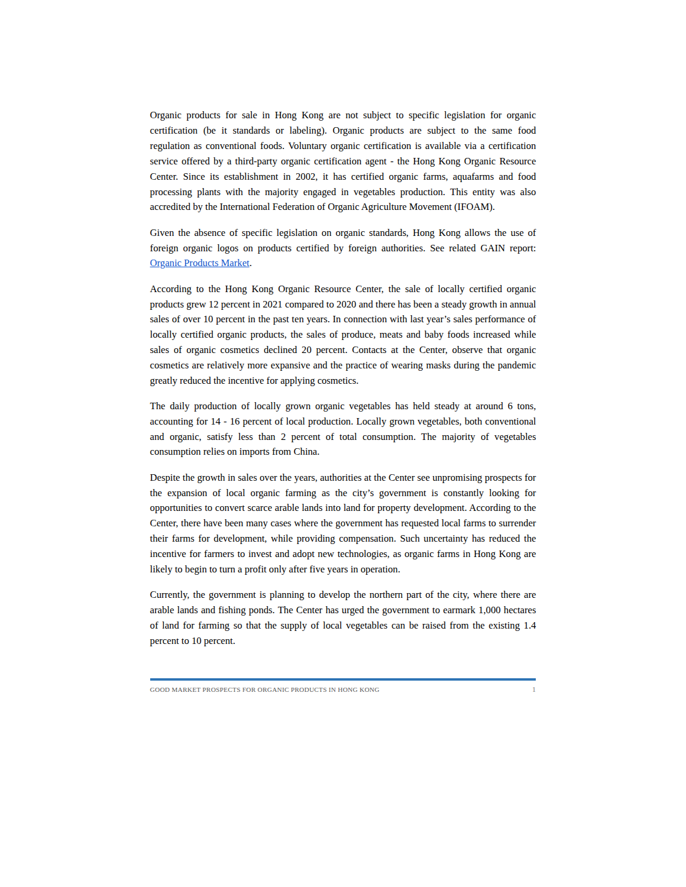Organic products for sale in Hong Kong are not subject to specific legislation for organic certification (be it standards or labeling). Organic products are subject to the same food regulation as conventional foods. Voluntary organic certification is available via a certification service offered by a third-party organic certification agent - the Hong Kong Organic Resource Center. Since its establishment in 2002, it has certified organic farms, aquafarms and food processing plants with the majority engaged in vegetables production. This entity was also accredited by the International Federation of Organic Agriculture Movement (IFOAM).
Given the absence of specific legislation on organic standards, Hong Kong allows the use of foreign organic logos on products certified by foreign authorities. See related GAIN report: Organic Products Market.
According to the Hong Kong Organic Resource Center, the sale of locally certified organic products grew 12 percent in 2021 compared to 2020 and there has been a steady growth in annual sales of over 10 percent in the past ten years. In connection with last year’s sales performance of locally certified organic products, the sales of produce, meats and baby foods increased while sales of organic cosmetics declined 20 percent. Contacts at the Center, observe that organic cosmetics are relatively more expansive and the practice of wearing masks during the pandemic greatly reduced the incentive for applying cosmetics.
The daily production of locally grown organic vegetables has held steady at around 6 tons, accounting for 14 - 16 percent of local production. Locally grown vegetables, both conventional and organic, satisfy less than 2 percent of total consumption. The majority of vegetables consumption relies on imports from China.
Despite the growth in sales over the years, authorities at the Center see unpromising prospects for the expansion of local organic farming as the city’s government is constantly looking for opportunities to convert scarce arable lands into land for property development. According to the Center, there have been many cases where the government has requested local farms to surrender their farms for development, while providing compensation. Such uncertainty has reduced the incentive for farmers to invest and adopt new technologies, as organic farms in Hong Kong are likely to begin to turn a profit only after five years in operation.
Currently, the government is planning to develop the northern part of the city, where there are arable lands and fishing ponds. The Center has urged the government to earmark 1,000 hectares of land for farming so that the supply of local vegetables can be raised from the existing 1.4 percent to 10 percent.
Good Market Prospects for Organic Products in Hong Kong 1